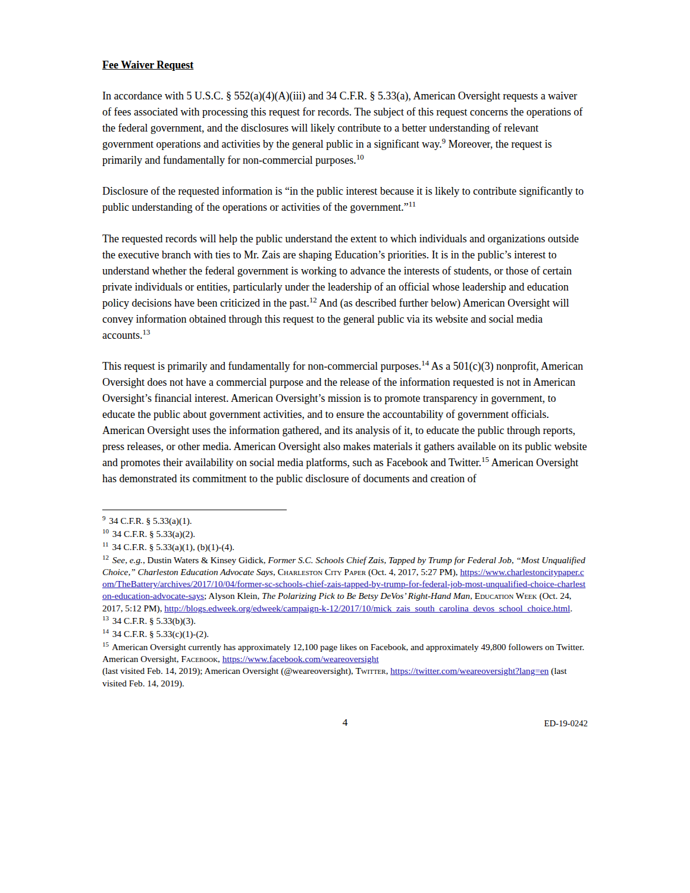Fee Waiver Request
In accordance with 5 U.S.C. § 552(a)(4)(A)(iii) and 34 C.F.R. § 5.33(a), American Oversight requests a waiver of fees associated with processing this request for records. The subject of this request concerns the operations of the federal government, and the disclosures will likely contribute to a better understanding of relevant government operations and activities by the general public in a significant way.9 Moreover, the request is primarily and fundamentally for non-commercial purposes.10
Disclosure of the requested information is “in the public interest because it is likely to contribute significantly to public understanding of the operations or activities of the government.”11
The requested records will help the public understand the extent to which individuals and organizations outside the executive branch with ties to Mr. Zais are shaping Education’s priorities. It is in the public’s interest to understand whether the federal government is working to advance the interests of students, or those of certain private individuals or entities, particularly under the leadership of an official whose leadership and education policy decisions have been criticized in the past.12 And (as described further below) American Oversight will convey information obtained through this request to the general public via its website and social media accounts.13
This request is primarily and fundamentally for non-commercial purposes.14 As a 501(c)(3) nonprofit, American Oversight does not have a commercial purpose and the release of the information requested is not in American Oversight’s financial interest. American Oversight’s mission is to promote transparency in government, to educate the public about government activities, and to ensure the accountability of government officials. American Oversight uses the information gathered, and its analysis of it, to educate the public through reports, press releases, or other media. American Oversight also makes materials it gathers available on its public website and promotes their availability on social media platforms, such as Facebook and Twitter.15 American Oversight has demonstrated its commitment to the public disclosure of documents and creation of
9 34 C.F.R. § 5.33(a)(1).
10 34 C.F.R. § 5.33(a)(2).
11 34 C.F.R. § 5.33(a)(1), (b)(1)-(4).
12 See, e.g., Dustin Waters & Kinsey Gidick, Former S.C. Schools Chief Zais, Tapped by Trump for Federal Job, “Most Unqualified Choice,” Charleston Education Advocate Says, Charleston City Paper (Oct. 4, 2017, 5:27 PM), https://www.charlestoncitypaper.com/TheBattery/archives/2017/10/04/former-sc-schools-chief-zais-tapped-by-trump-for-federal-job-most-unqualified-choice-charleston-education-advocate-says; Alyson Klein, The Polarizing Pick to Be Betsy DeVos’ Right-Hand Man, Education Week (Oct. 24, 2017, 5:12 PM), http://blogs.edweek.org/edweek/campaign-k-12/2017/10/mick_zais_south_carolina_devos_school_choice.html.
13 34 C.F.R. § 5.33(b)(3).
14 34 C.F.R. § 5.33(c)(1)-(2).
15 American Oversight currently has approximately 12,100 page likes on Facebook, and approximately 49,800 followers on Twitter. American Oversight, Facebook, https://www.facebook.com/weareoversight
(last visited Feb. 14, 2019); American Oversight (@weareoversight), Twitter, https://twitter.com/weareoversight?lang=en (last visited Feb. 14, 2019).
4
ED-19-0242